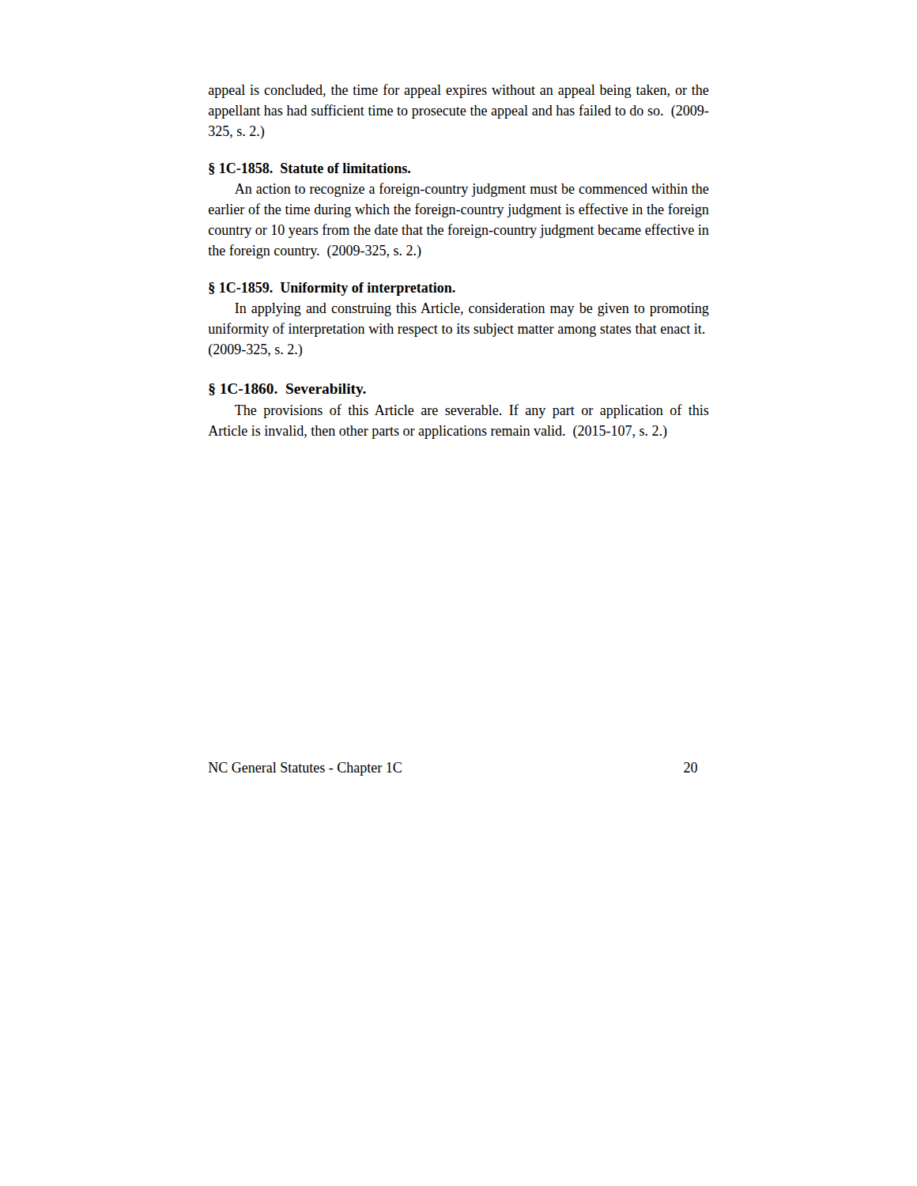appeal is concluded, the time for appeal expires without an appeal being taken, or the appellant has had sufficient time to prosecute the appeal and has failed to do so. (2009-325, s. 2.)
§ 1C-1858. Statute of limitations.
An action to recognize a foreign-country judgment must be commenced within the earlier of the time during which the foreign-country judgment is effective in the foreign country or 10 years from the date that the foreign-country judgment became effective in the foreign country. (2009-325, s. 2.)
§ 1C-1859. Uniformity of interpretation.
In applying and construing this Article, consideration may be given to promoting uniformity of interpretation with respect to its subject matter among states that enact it. (2009-325, s. 2.)
§ 1C-1860. Severability.
The provisions of this Article are severable. If any part or application of this Article is invalid, then other parts or applications remain valid. (2015-107, s. 2.)
NC General Statutes - Chapter 1C 20